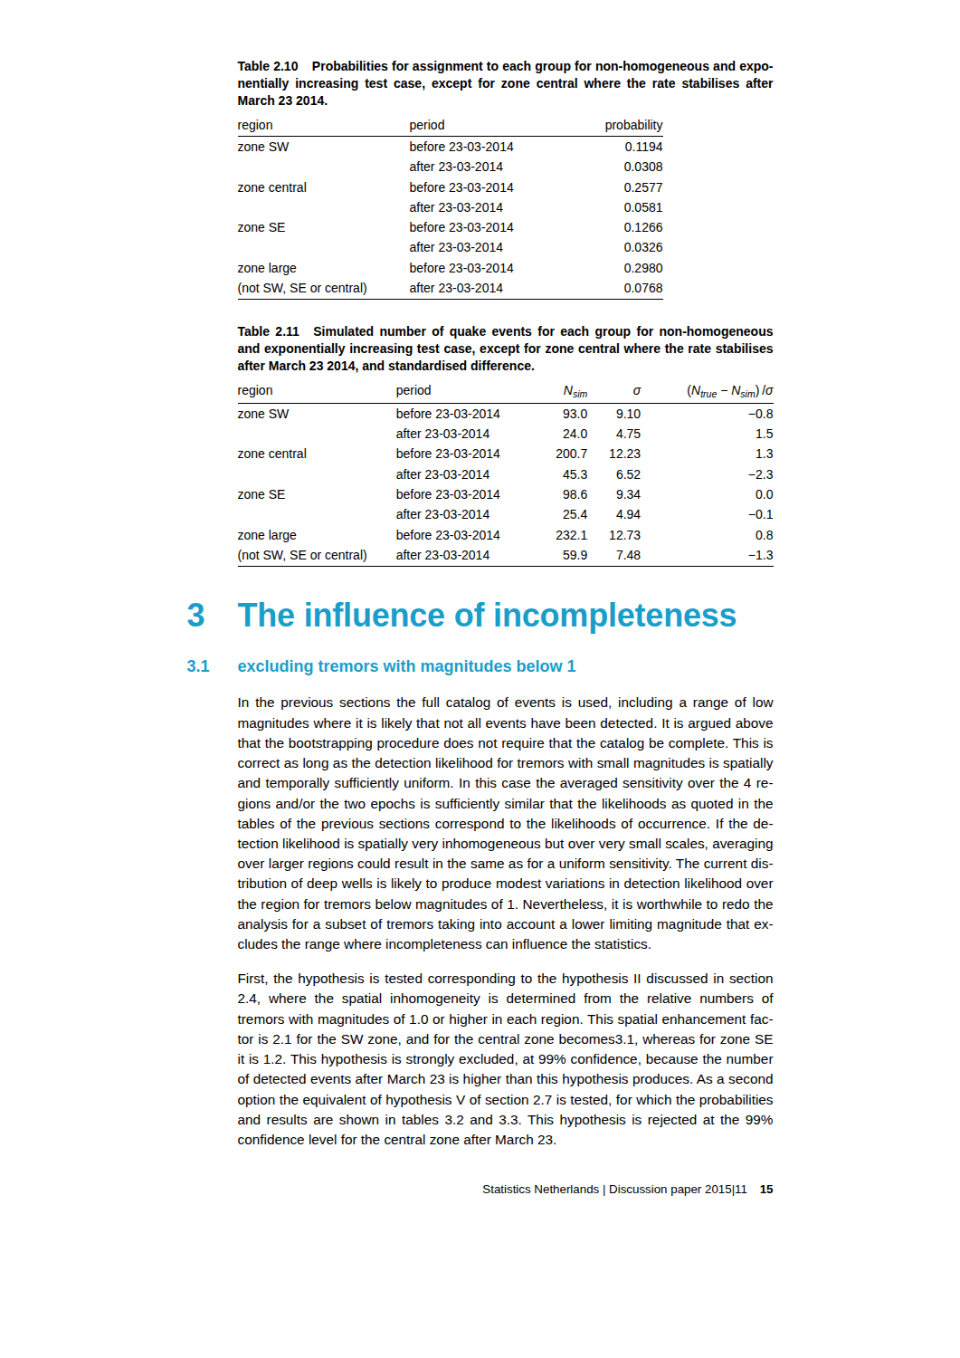Table 2.10 Probabilities for assignment to each group for non-homogeneous and exponentially increasing test case, except for zone central where the rate stabilises after March 23 2014.
| region | period | probability |
| --- | --- | --- |
| zone SW | before 23-03-2014 | 0.1194 |
| | after 23-03-2014 | 0.0308 |
| zone central | before 23-03-2014 | 0.2577 |
| | after 23-03-2014 | 0.0581 |
| zone SE | before 23-03-2014 | 0.1266 |
| | after 23-03-2014 | 0.0326 |
| zone large | before 23-03-2014 | 0.2980 |
| (not SW, SE or central) | after 23-03-2014 | 0.0768 |
Table 2.11 Simulated number of quake events for each group for non-homogeneous and exponentially increasing test case, except for zone central where the rate stabilises after March 23 2014, and standardised difference.
| region | period | N sim | σ | ( N true − N sim ) / σ |
| --- | --- | --- | --- | --- |
| zone SW | before 23-03-2014 | 93.0 | 9.10 | −0.8 |
| | after 23-03-2014 | 24.0 | 4.75 | 1.5 |
| zone central | before 23-03-2014 | 200.7 | 12.23 | 1.3 |
| | after 23-03-2014 | 45.3 | 6.52 | −2.3 |
| zone SE | before 23-03-2014 | 98.6 | 9.34 | 0.0 |
| | after 23-03-2014 | 25.4 | 4.94 | −0.1 |
| zone large | before 23-03-2014 | 232.1 | 12.73 | 0.8 |
| (not SW, SE or central) | after 23-03-2014 | 59.9 | 7.48 | −1.3 |
3 The influence of incompleteness
3.1excluding tremors with magnitudes below 1
In the previous sections the full catalog of events is used, including a range of low magnitudes where it is likely that not all events have been detected. It is argued above that the bootstrapping procedure does not require that the catalog be complete. This is correct as long as the detection likelihood for tremors with small magnitudes is spatially and temporally sufficiently uniform. In this case the averaged sensitivity over the 4 regions and/or the two epochs is sufficiently similar that the likelihoods as quoted in the tables of the previous sections correspond to the likelihoods of occurrence. If the detection likelihood is spatially very inhomogeneous but over very small scales, averaging over larger regions could result in the same as for a uniform sensitivity. The current distribution of deep wells is likely to produce modest variations in detection likelihood over the region for tremors below magnitudes of 1. Nevertheless, it is worthwhile to redo the analysis for a subset of tremors taking into account a lower limiting magnitude that excludes the range where incompleteness can influence the statistics.
First, the hypothesis is tested corresponding to the hypothesis II discussed in section 2.4, where the spatial inhomogeneity is determined from the relative numbers of tremors with magnitudes of 1.0 or higher in each region. This spatial enhancement factor is 2.1 for the SW zone, and for the central zone becomes3.1, whereas for zone SE it is 1.2. This hypothesis is strongly excluded, at 99% confidence, because the number of detected events after March 23 is higher than this hypothesis produces. As a second option the equivalent of hypothesis V of section 2.7 is tested, for which the probabilities and results are shown in tables 3.2 and 3.3. This hypothesis is rejected at the 99% confidence level for the central zone after March 23.
Statistics Netherlands | Discussion paper 2015|11 15